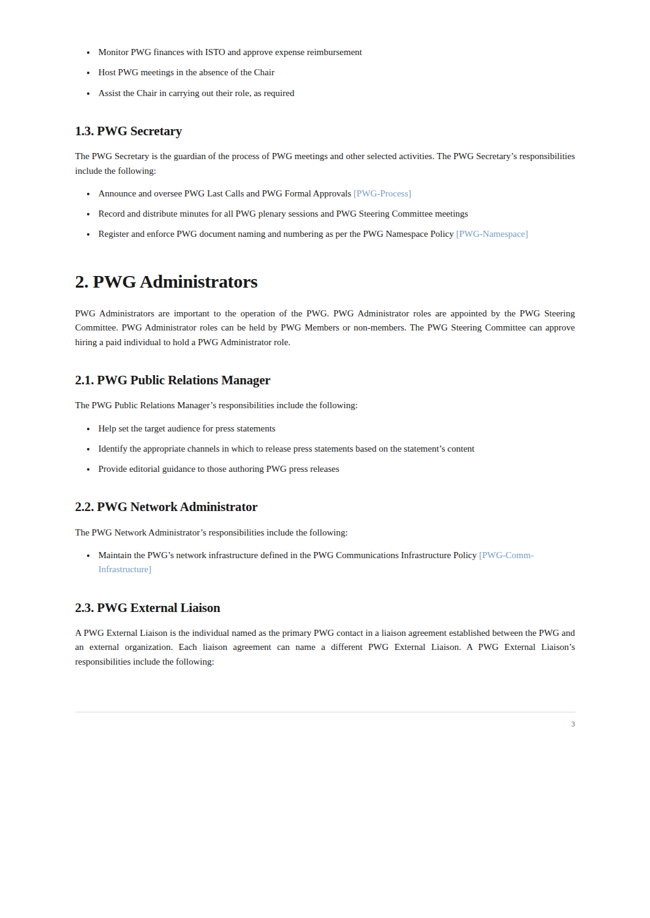Monitor PWG finances with ISTO and approve expense reimbursement
Host PWG meetings in the absence of the Chair
Assist the Chair in carrying out their role, as required
1.3. PWG Secretary
The PWG Secretary is the guardian of the process of PWG meetings and other selected activities. The PWG Secretary’s responsibilities include the following:
Announce and oversee PWG Last Calls and PWG Formal Approvals [PWG-Process]
Record and distribute minutes for all PWG plenary sessions and PWG Steering Committee meetings
Register and enforce PWG document naming and numbering as per the PWG Namespace Policy [PWG-Namespace]
2. PWG Administrators
PWG Administrators are important to the operation of the PWG. PWG Administrator roles are appointed by the PWG Steering Committee. PWG Administrator roles can be held by PWG Members or non-members. The PWG Steering Committee can approve hiring a paid individual to hold a PWG Administrator role.
2.1. PWG Public Relations Manager
The PWG Public Relations Manager’s responsibilities include the following:
Help set the target audience for press statements
Identify the appropriate channels in which to release press statements based on the statement’s content
Provide editorial guidance to those authoring PWG press releases
2.2. PWG Network Administrator
The PWG Network Administrator’s responsibilities include the following:
Maintain the PWG’s network infrastructure defined in the PWG Communications Infrastructure Policy [PWG-Comm-Infrastructure]
2.3. PWG External Liaison
A PWG External Liaison is the individual named as the primary PWG contact in a liaison agreement established between the PWG and an external organization. Each liaison agreement can name a different PWG External Liaison. A PWG External Liaison’s responsibilities include the following:
3